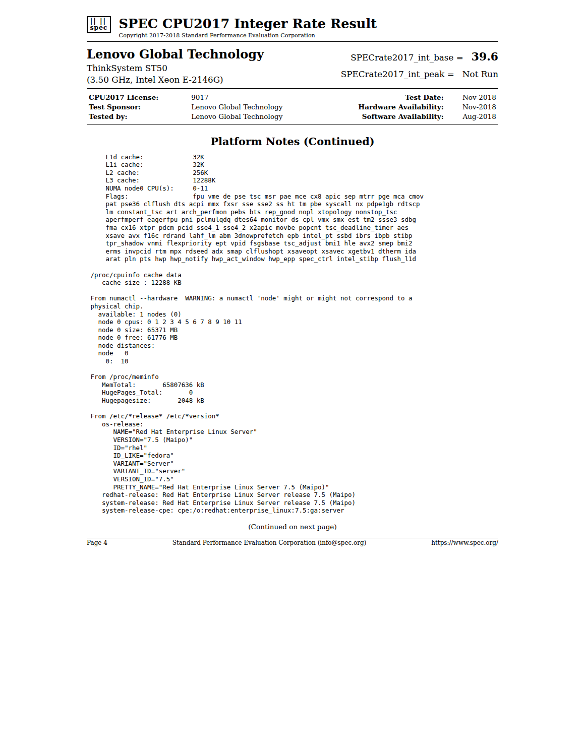|| || spec
SPEC CPU2017 Integer Rate Result
Copyright 2017-2018 Standard Performance Evaluation Corporation
Lenovo Global Technology
ThinkSystem ST50
(3.50 GHz, Intel Xeon E-2146G)
SPECrate2017_int_base = 39.6
SPECrate2017_int_peak = Not Run
| CPU2017 License: | 9017 | Test Date: | Nov-2018 |
| Test Sponsor: | Lenovo Global Technology | Hardware Availability: | Nov-2018 |
| Tested by: | Lenovo Global Technology | Software Availability: | Aug-2018 |
Platform Notes (Continued)
     L1d cache:             32K
     L1i cache:             32K
     L2 cache:              256K
     L3 cache:              12288K
     NUMA node0 CPU(s):     0-11
     Flags:                 fpu vme de pse tsc msr pae mce cx8 apic sep mtrr pge mca cmov
     pat pse36 clflush dts acpi mmx fxsr sse sse2 ss ht tm pbe syscall nx pdpe1gb rdtscp
     lm constant_tsc art arch_perfmon pebs bts rep_good nopl xtopology nonstop_tsc
     aperfmperf eagerfpu pni pclmulqdq dtes64 monitor ds_cpl vmx smx est tm2 ssse3 sdbg
     fma cx16 xtpr pdcm pcid sse4_1 sse4_2 x2apic movbe popcnt tsc_deadline_timer aes
     xsave avx f16c rdrand lahf_lm abm 3dnowprefetch epb intel_pt ssbd ibrs ibpb stibp
     tpr_shadow vnmi flexpriority ept vpid fsgsbase tsc_adjust bmi1 hle avx2 smep bmi2
     erms invpcid rtm mpx rdseed adx smap clflushopt xsaveopt xsavec xgetbv1 dtherm ida
     arat pln pts hwp hwp_notify hwp_act_window hwp_epp spec_ctrl intel_stibp flush_l1d

 /proc/cpuinfo cache data
    cache size : 12288 KB

 From numactl --hardware  WARNING: a numactl 'node' might or might not correspond to a
 physical chip.
   available: 1 nodes (0)
   node 0 cpus: 0 1 2 3 4 5 6 7 8 9 10 11
   node 0 size: 65371 MB
   node 0 free: 61776 MB
   node distances:
   node   0
     0:  10

 From /proc/meminfo
    MemTotal:       65807636 kB
    HugePages_Total:       0
    Hugepagesize:       2048 kB

 From /etc/*release* /etc/*version*
    os-release:
       NAME="Red Hat Enterprise Linux Server"
       VERSION="7.5 (Maipo)"
       ID="rhel"
       ID_LIKE="fedora"
       VARIANT="Server"
       VARIANT_ID="server"
       VERSION_ID="7.5"
       PRETTY_NAME="Red Hat Enterprise Linux Server 7.5 (Maipo)"
    redhat-release: Red Hat Enterprise Linux Server release 7.5 (Maipo)
    system-release: Red Hat Enterprise Linux Server release 7.5 (Maipo)
    system-release-cpe: cpe:/o:redhat:enterprise_linux:7.5:ga:server
(Continued on next page)
Page 4
Standard Performance Evaluation Corporation (info@spec.org)
https://www.spec.org/